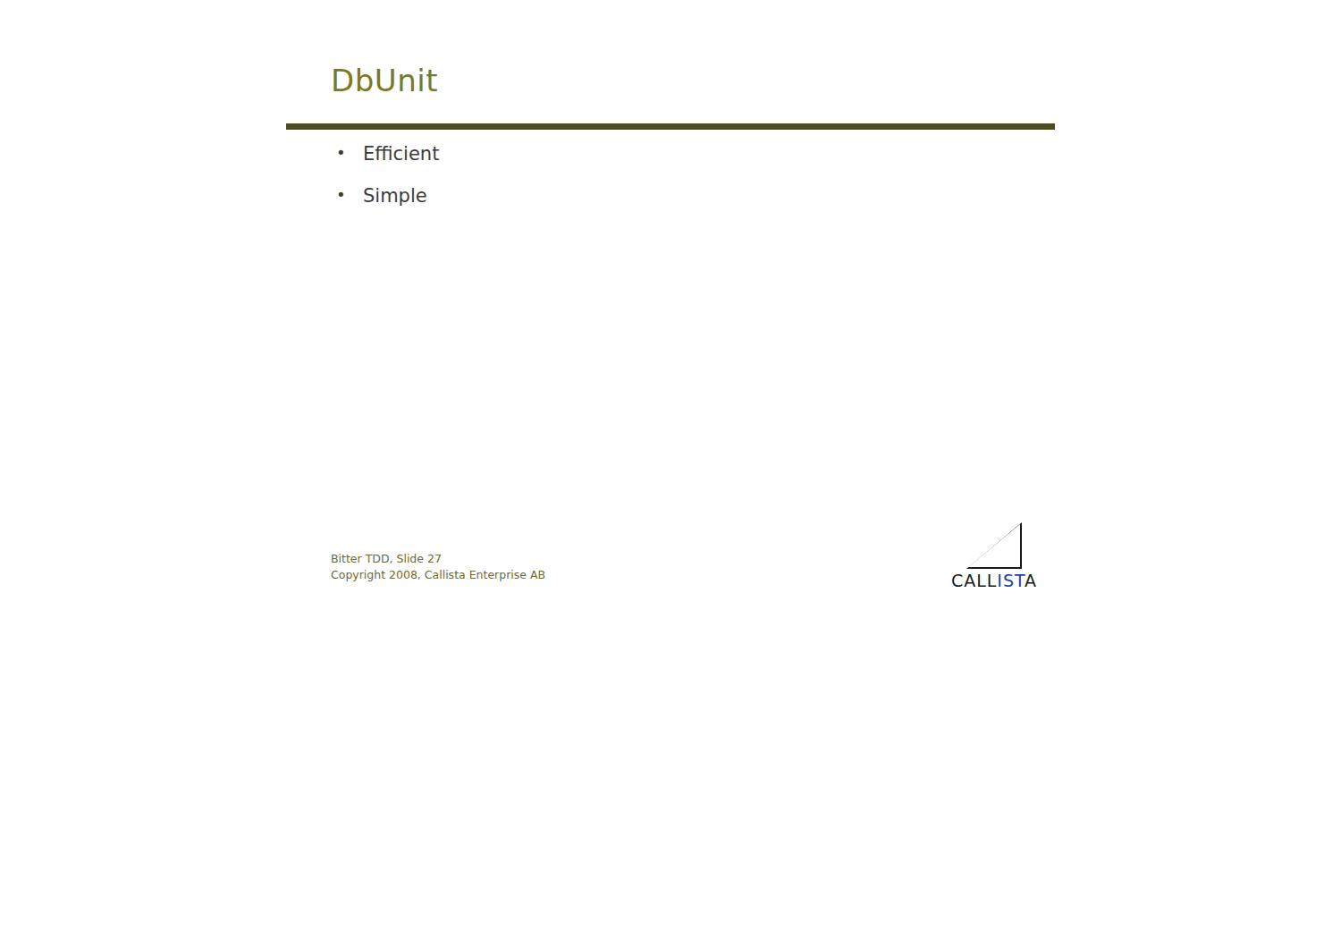DbUnit
Efficient
Simple
Bitter TDD, Slide 27
Copyright 2008, Callista Enterprise AB
CALLISTA